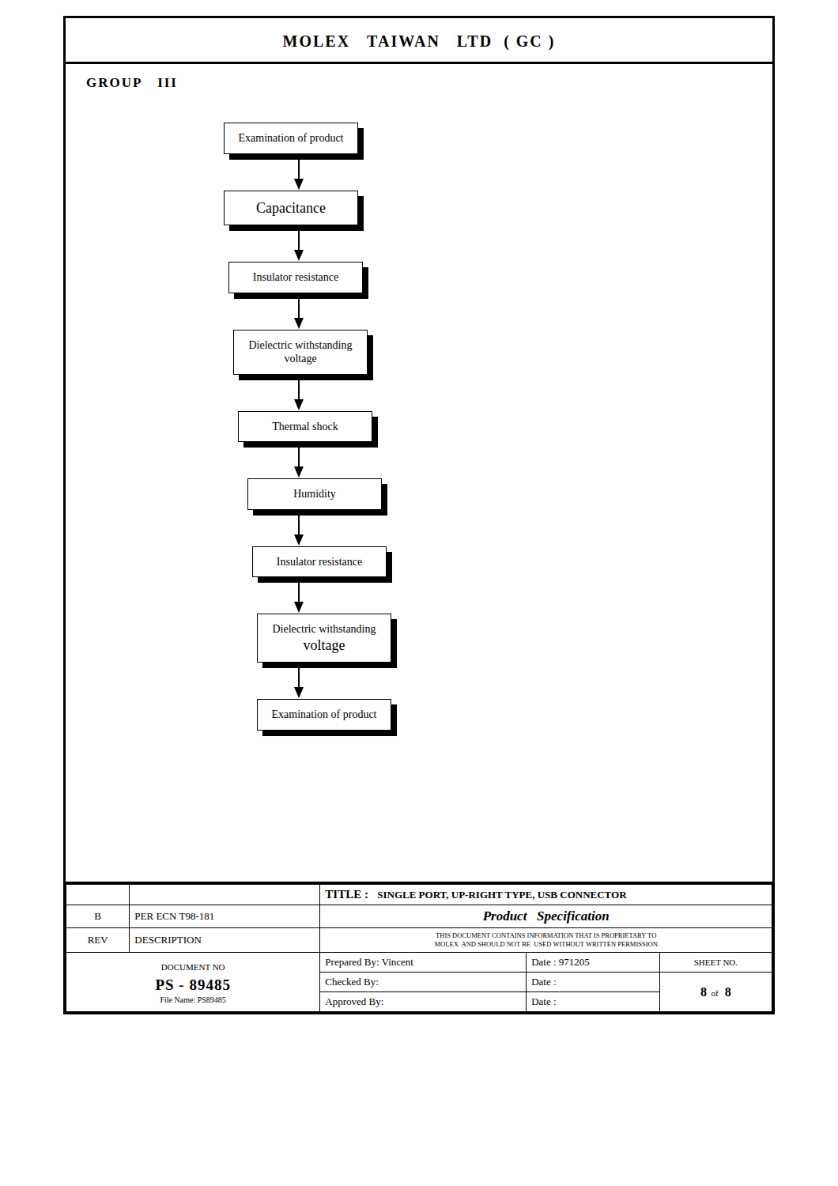MOLEX TAIWAN LTD ( GC )
GROUP III
Examination of product
Capacitance
Insulator resistance
Dielectric withstanding
voltage
Thermal shock
Humidity
Insulator resistance
Dielectric withstanding
voltage
Examination of product
| | | TITLE : SINGLE PORT, UP-RIGHT TYPE, USB CONNECTOR |
| B | PER ECN T98-181 | Product Specification |
| REV | DESCRIPTION | THIS DOCUMENT CONTAINS INFORMATION THAT IS PROPRIETARY TO MOLEX AND SHOULD NOT BE USED WITHOUT WRITTEN PERMISSION |
| DOCUMENT NO PS - 89485 File Name: PS89485 | Prepared By: Vincent | Date : 971205 | SHEET NO. |
| Checked By: | Date : | 8 of 8 |
| Approved By: | Date : |